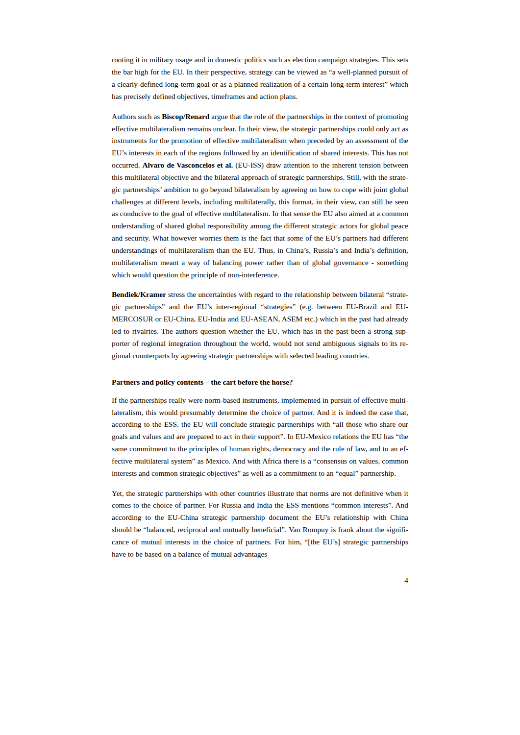rooting it in military usage and in domestic politics such as election campaign strategies. This sets the bar high for the EU. In their perspective, strategy can be viewed as “a well-planned pursuit of a clearly-defined long-term goal or as a planned realization of a certain long-term interest” which has precisely defined objectives, timeframes and action plans.
Authors such as Biscop/Renard argue that the role of the partnerships in the context of promoting effective multilateralism remains unclear. In their view, the strategic partnerships could only act as instruments for the promotion of effective multilateralism when preceded by an assessment of the EU’s interests in each of the regions followed by an identification of shared interests. This has not occurred. Alvaro de Vasconcelos et al. (EU-ISS) draw attention to the inherent tension between this multilateral objective and the bilateral approach of strategic partnerships. Still, with the strategic partnerships’ ambition to go beyond bilateralism by agreeing on how to cope with joint global challenges at different levels, including multilaterally, this format, in their view, can still be seen as conducive to the goal of effective multilateralism. In that sense the EU also aimed at a common understanding of shared global responsibility among the different strategic actors for global peace and security. What however worries them is the fact that some of the EU’s partners had different understandings of multilateralism than the EU. Thus, in China’s, Russia’s and India’s definition, multilateralism meant a way of balancing power rather than of global governance - something which would question the principle of non-interference.
Bendiek/Kramer stress the uncertainties with regard to the relationship between bilateral “strategic partnerships” and the EU’s inter-regional “strategies” (e.g. between EU-Brazil and EU-MERCOSUR or EU-China, EU-India and EU-ASEAN, ASEM etc.) which in the past had already led to rivalries. The authors question whether the EU, which has in the past been a strong supporter of regional integration throughout the world, would not send ambiguous signals to its regional counterparts by agreeing strategic partnerships with selected leading countries.
Partners and policy contents – the cart before the horse?
If the partnerships really were norm-based instruments, implemented in pursuit of effective multilateralism, this would presumably determine the choice of partner. And it is indeed the case that, according to the ESS, the EU will conclude strategic partnerships with “all those who share our goals and values and are prepared to act in their support”. In EU-Mexico relations the EU has “the same commitment to the principles of human rights, democracy and the rule of law, and to an effective multilateral system” as Mexico. And with Africa there is a “consensus on values, common interests and common strategic objectives” as well as a commitment to an “equal” partnership.
Yet, the strategic partnerships with other countries illustrate that norms are not definitive when it comes to the choice of partner. For Russia and India the ESS mentions “common interests”. And according to the EU-China strategic partnership document the EU’s relationship with China should be “balanced, reciprocal and mutually beneficial”. Van Rompuy is frank about the significance of mutual interests in the choice of partners. For him, “[the EU’s] strategic partnerships have to be based on a balance of mutual advantages
4